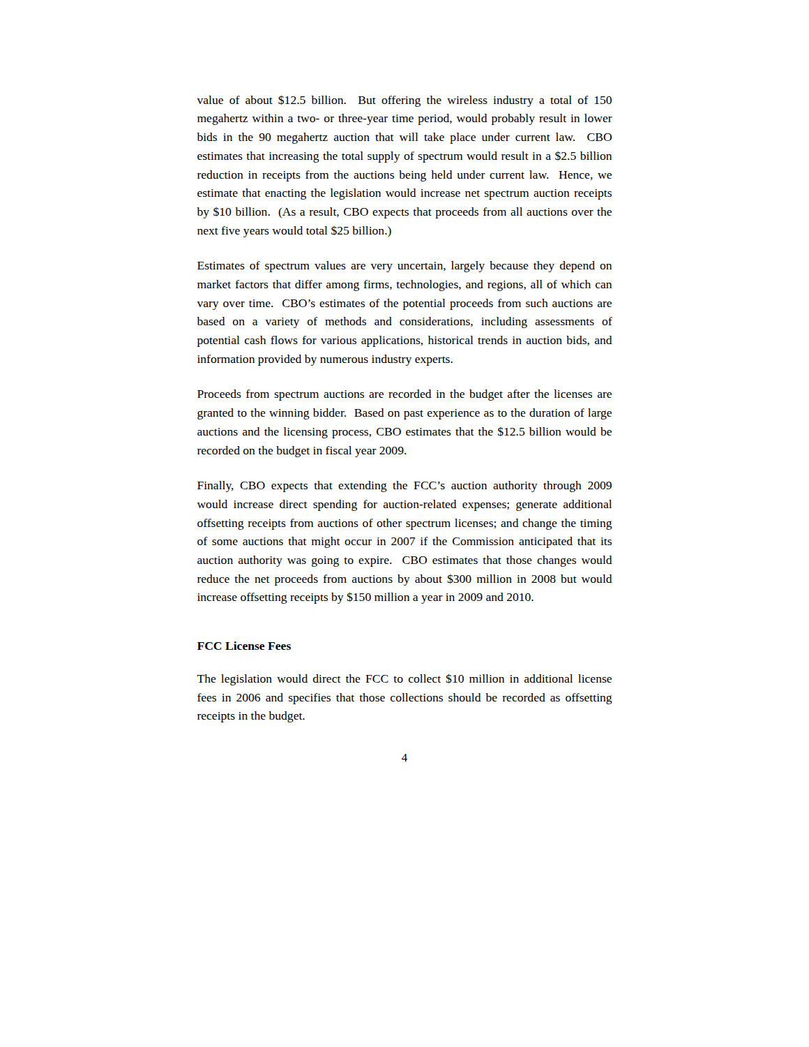value of about $12.5 billion. But offering the wireless industry a total of 150 megahertz within a two- or three-year time period, would probably result in lower bids in the 90 megahertz auction that will take place under current law. CBO estimates that increasing the total supply of spectrum would result in a $2.5 billion reduction in receipts from the auctions being held under current law. Hence, we estimate that enacting the legislation would increase net spectrum auction receipts by $10 billion. (As a result, CBO expects that proceeds from all auctions over the next five years would total $25 billion.)
Estimates of spectrum values are very uncertain, largely because they depend on market factors that differ among firms, technologies, and regions, all of which can vary over time. CBO’s estimates of the potential proceeds from such auctions are based on a variety of methods and considerations, including assessments of potential cash flows for various applications, historical trends in auction bids, and information provided by numerous industry experts.
Proceeds from spectrum auctions are recorded in the budget after the licenses are granted to the winning bidder. Based on past experience as to the duration of large auctions and the licensing process, CBO estimates that the $12.5 billion would be recorded on the budget in fiscal year 2009.
Finally, CBO expects that extending the FCC’s auction authority through 2009 would increase direct spending for auction-related expenses; generate additional offsetting receipts from auctions of other spectrum licenses; and change the timing of some auctions that might occur in 2007 if the Commission anticipated that its auction authority was going to expire. CBO estimates that those changes would reduce the net proceeds from auctions by about $300 million in 2008 but would increase offsetting receipts by $150 million a year in 2009 and 2010.
FCC License Fees
The legislation would direct the FCC to collect $10 million in additional license fees in 2006 and specifies that those collections should be recorded as offsetting receipts in the budget.
4